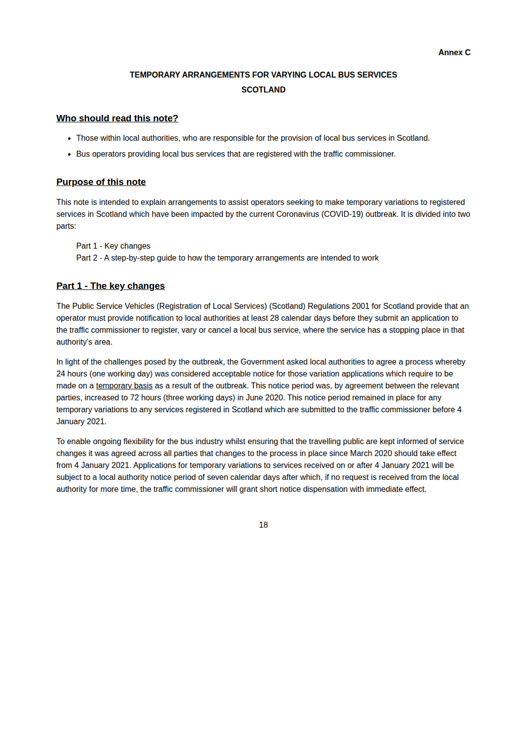Annex C
Temporary Arrangements for Varying Local Bus Services
Scotland
Who should read this note?
Those within local authorities, who are responsible for the provision of local bus services in Scotland.
Bus operators providing local bus services that are registered with the traffic commissioner.
Purpose of this note
This note is intended to explain arrangements to assist operators seeking to make temporary variations to registered services in Scotland which have been impacted by the current Coronavirus (COVID-19) outbreak. It is divided into two parts:
Part 1 - Key changes
Part 2 - A step-by-step guide to how the temporary arrangements are intended to work
Part 1 - The key changes
The Public Service Vehicles (Registration of Local Services) (Scotland) Regulations 2001 for Scotland provide that an operator must provide notification to local authorities at least 28 calendar days before they submit an application to the traffic commissioner to register, vary or cancel a local bus service, where the service has a stopping place in that authority's area.
In light of the challenges posed by the outbreak, the Government asked local authorities to agree a process whereby 24 hours (one working day) was considered acceptable notice for those variation applications which require to be made on a temporary basis as a result of the outbreak. This notice period was, by agreement between the relevant parties, increased to 72 hours (three working days) in June 2020. This notice period remained in place for any temporary variations to any services registered in Scotland which are submitted to the traffic commissioner before 4 January 2021.
To enable ongoing flexibility for the bus industry whilst ensuring that the travelling public are kept informed of service changes it was agreed across all parties that changes to the process in place since March 2020 should take effect from 4 January 2021. Applications for temporary variations to services received on or after 4 January 2021 will be subject to a local authority notice period of seven calendar days after which, if no request is received from the local authority for more time, the traffic commissioner will grant short notice dispensation with immediate effect.
18